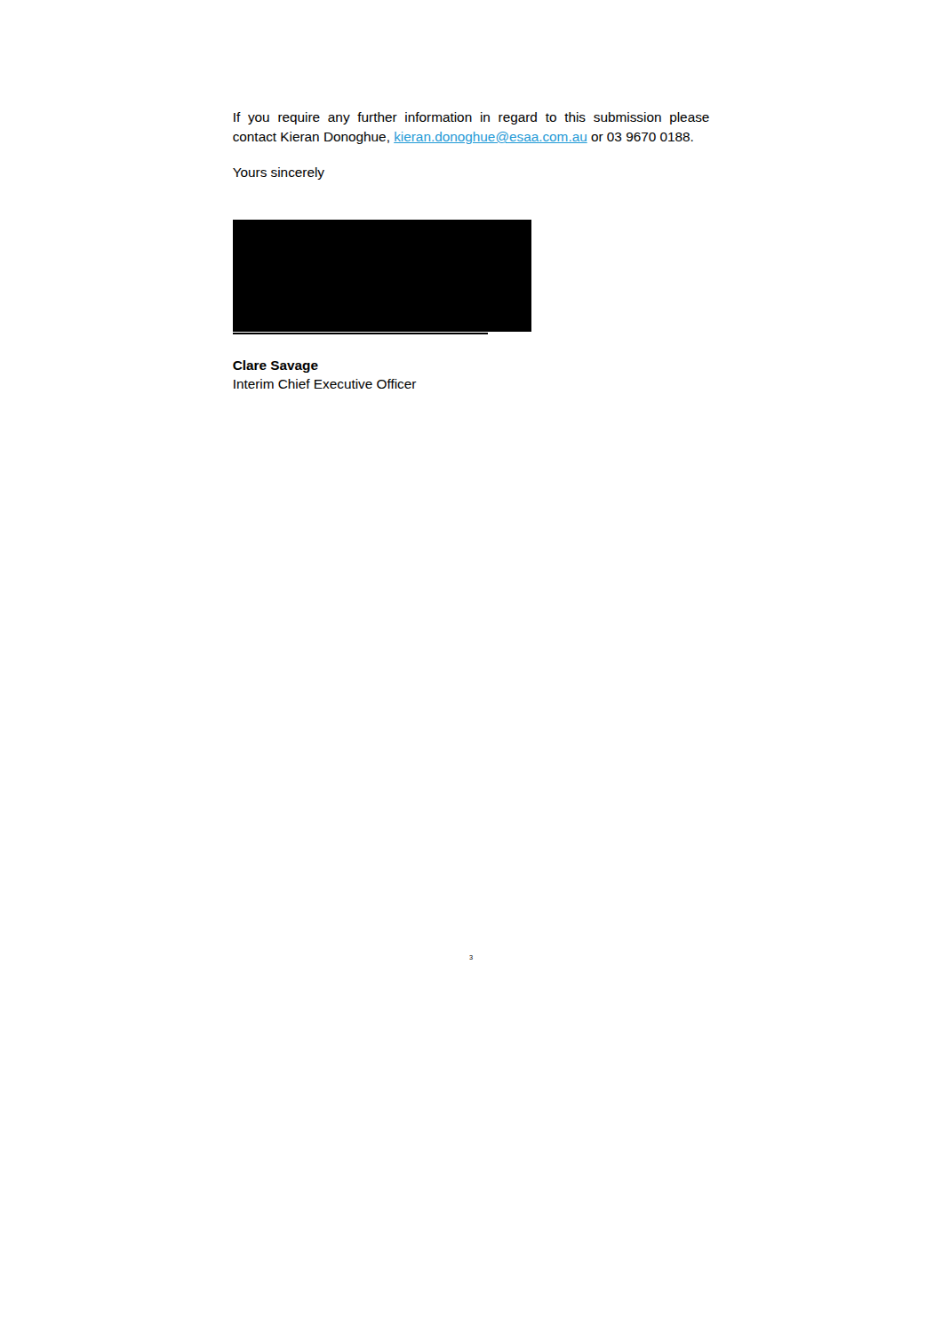If you require any further information in regard to this submission please contact Kieran Donoghue, kieran.donoghue@esaa.com.au or 03 9670 0188.
Yours sincerely
Clare Savage
Interim Chief Executive Officer
3